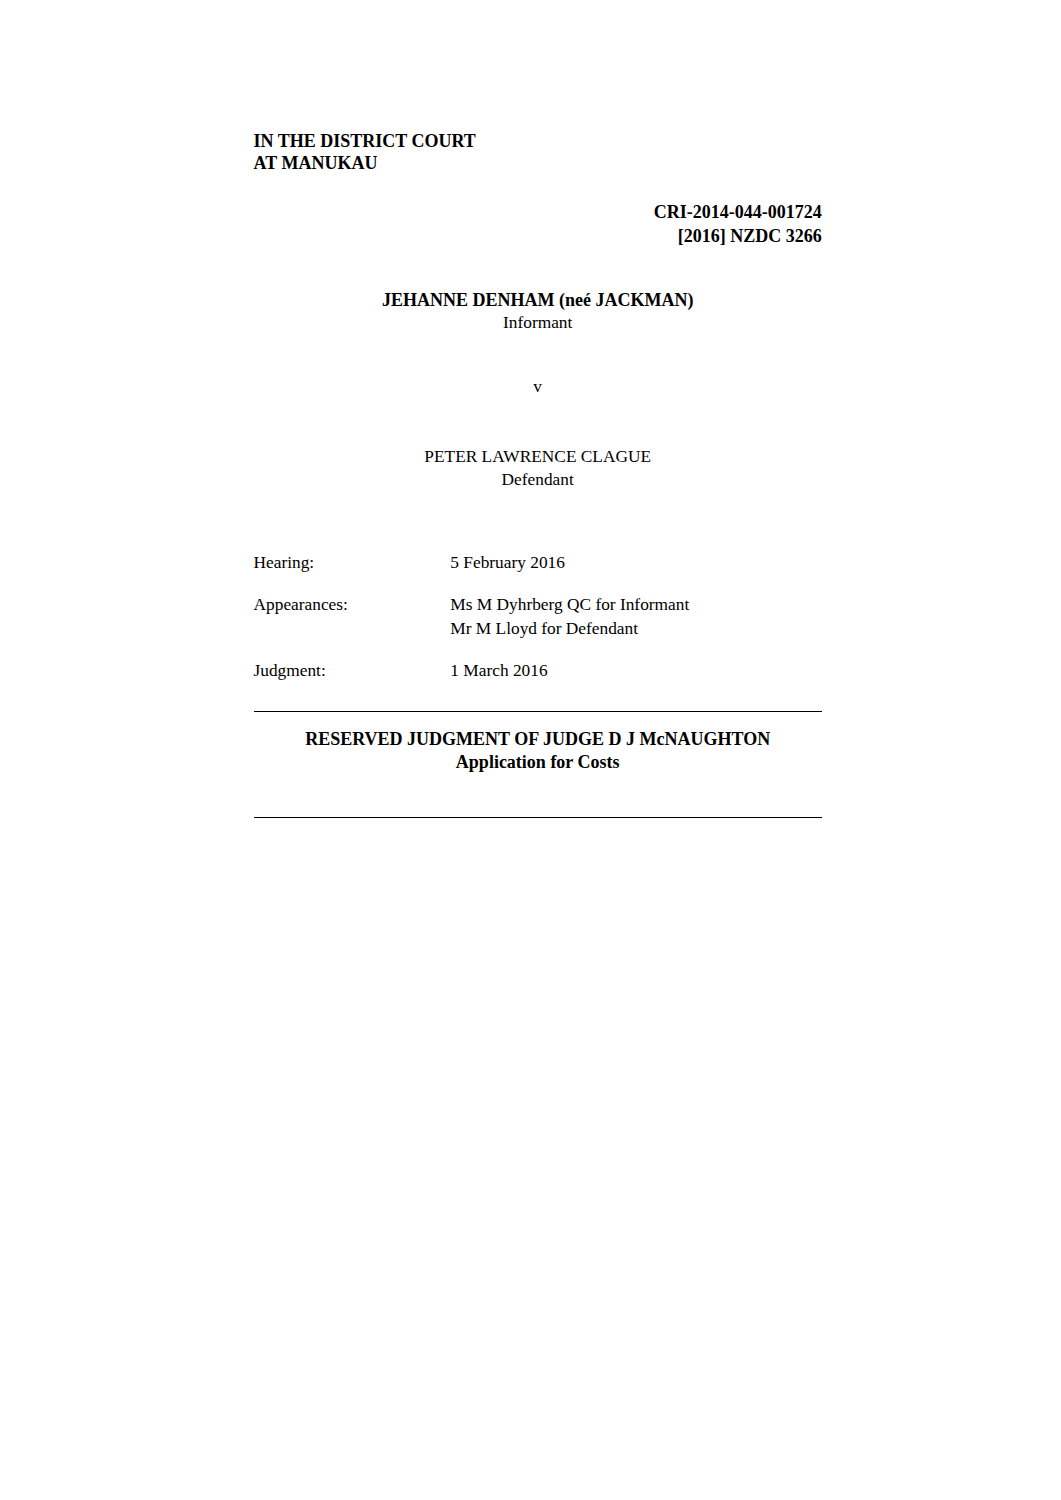IN THE DISTRICT COURT
AT MANUKAU
CRI-2014-044-001724
[2016] NZDC 3266
JEHANNE DENHAM (neé JACKMAN)
Informant
v
PETER LAWRENCE CLAGUE
Defendant
| Hearing: | 5 February 2016 |
| Appearances: | Ms M Dyhrberg QC for Informant Mr M Lloyd for Defendant |
| Judgment: | 1 March 2016 |
RESERVED JUDGMENT OF JUDGE D J McNAUGHTON
Application for Costs